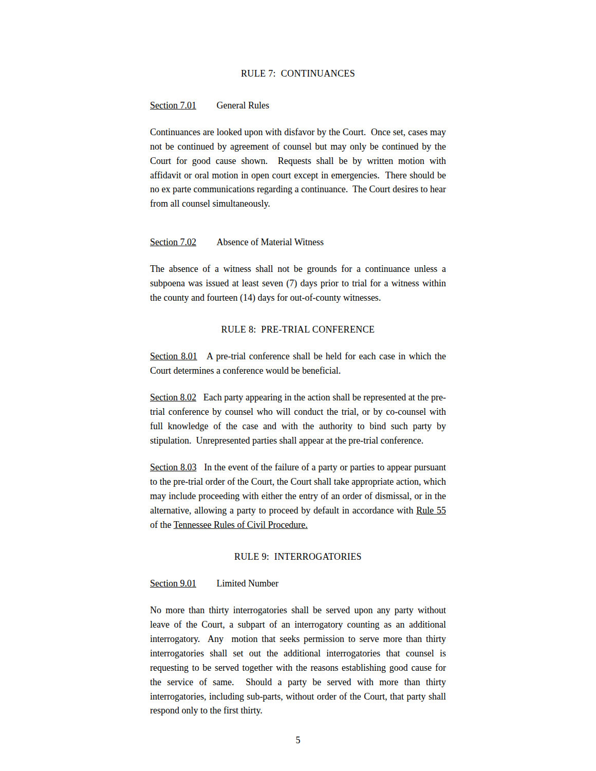RULE 7: CONTINUANCES
Section 7.01 General Rules
Continuances are looked upon with disfavor by the Court. Once set, cases may not be continued by agreement of counsel but may only be continued by the Court for good cause shown. Requests shall be by written motion with affidavit or oral motion in open court except in emergencies. There should be no ex parte communications regarding a continuance. The Court desires to hear from all counsel simultaneously.
Section 7.02 Absence of Material Witness
The absence of a witness shall not be grounds for a continuance unless a subpoena was issued at least seven (7) days prior to trial for a witness within the county and fourteen (14) days for out-of-county witnesses.
RULE 8: PRE-TRIAL CONFERENCE
Section 8.01 A pre-trial conference shall be held for each case in which the Court determines a conference would be beneficial.
Section 8.02 Each party appearing in the action shall be represented at the pre-trial conference by counsel who will conduct the trial, or by co-counsel with full knowledge of the case and with the authority to bind such party by stipulation. Unrepresented parties shall appear at the pre-trial conference.
Section 8.03 In the event of the failure of a party or parties to appear pursuant to the pre-trial order of the Court, the Court shall take appropriate action, which may include proceeding with either the entry of an order of dismissal, or in the alternative, allowing a party to proceed by default in accordance with Rule 55 of the Tennessee Rules of Civil Procedure.
RULE 9: INTERROGATORIES
Section 9.01 Limited Number
No more than thirty interrogatories shall be served upon any party without leave of the Court, a subpart of an interrogatory counting as an additional interrogatory. Any motion that seeks permission to serve more than thirty interrogatories shall set out the additional interrogatories that counsel is requesting to be served together with the reasons establishing good cause for the service of same. Should a party be served with more than thirty interrogatories, including sub-parts, without order of the Court, that party shall respond only to the first thirty.
5